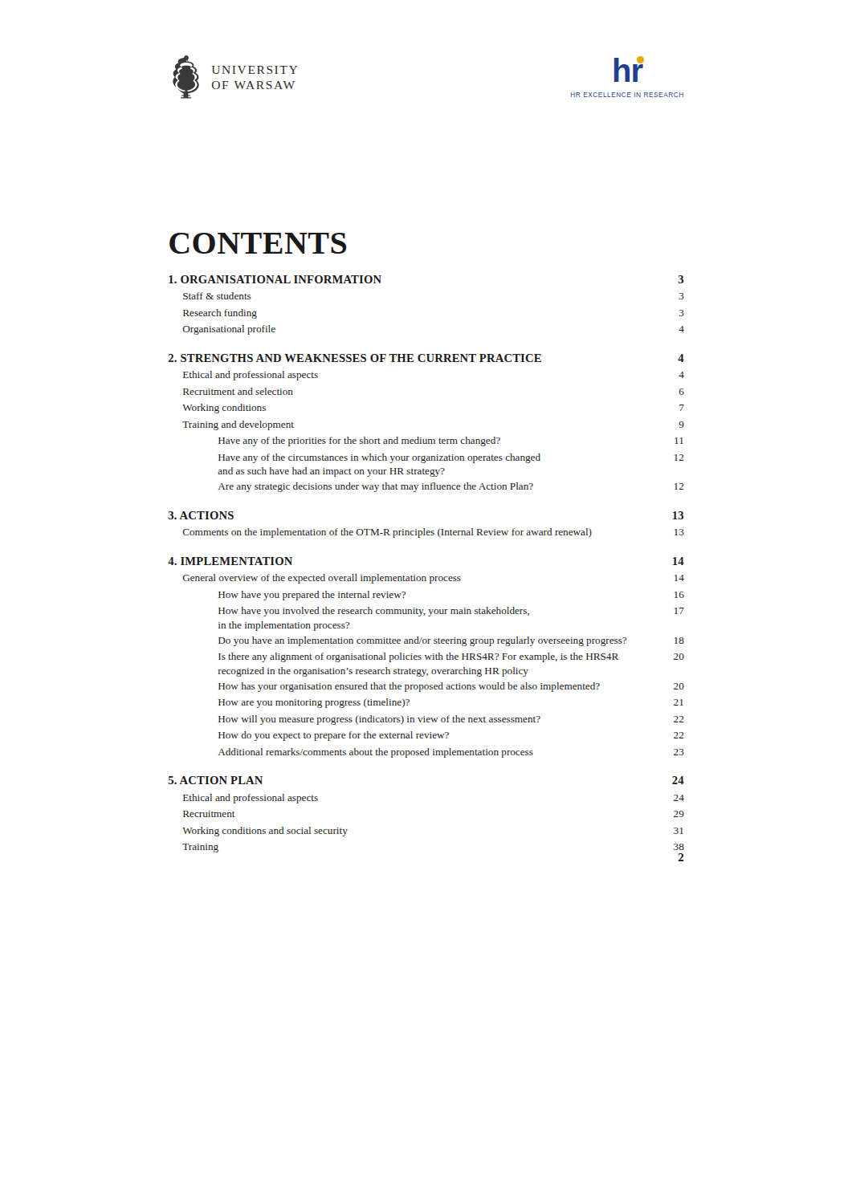University
of Warsaw
hr
HR Excellence in Research
CONTENTS
1. Organisational information 3
Staff & students 3
Research funding 3
Organisational profile 4
2. Strengths and weaknesses of the current practice 4
Ethical and professional aspects 4
Recruitment and selection 6
Working conditions 7
Training and development 9
Have any of the priorities for the short and medium term changed? 11
Have any of the circumstances in which your organization operates changed
and as such have had an impact on your HR strategy? 12
Are any strategic decisions under way that may influence the Action Plan? 12
3. Actions 13
Comments on the implementation of the OTM-R principles (Internal Review for award renewal) 13
4. Implementation 14
General overview of the expected overall implementation process 14
How have you prepared the internal review? 16
How have you involved the research community, your main stakeholders,
in the implementation process? 17
Do you have an implementation committee and/or steering group regularly overseeing progress? 18
Is there any alignment of organisational policies with the HRS4R? For example, is the HRS4R
recognized in the organisation’s research strategy, overarching HR policy 20
How has your organisation ensured that the proposed actions would be also implemented? 20
How are you monitoring progress (timeline)? 21
How will you measure progress (indicators) in view of the next assessment? 22
How do you expect to prepare for the external review? 22
Additional remarks/comments about the proposed implementation process 23
5. Action plan 24
Ethical and professional aspects 24
Recruitment 29
Working conditions and social security 31
Training 38
2